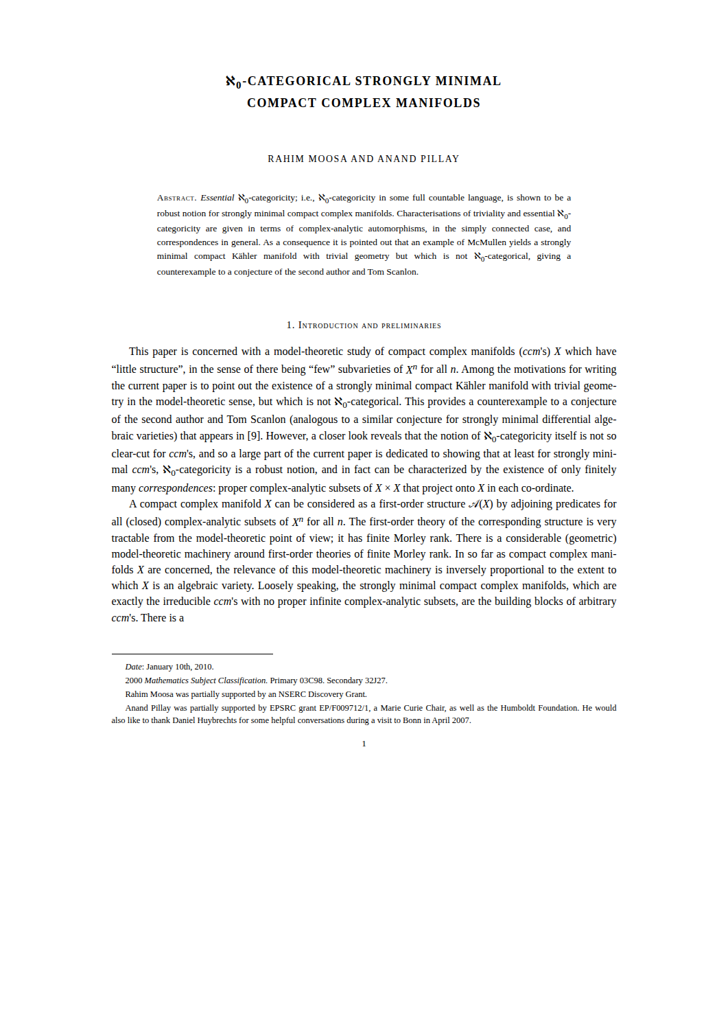ℵ0-Categorical Strongly Minimal
Compact Complex Manifolds
Rahim Moosa and Anand Pillay
Abstract. Essential ℵ0-categoricity; i.e., ℵ0-categoricity in some full countable language, is shown to be a robust notion for strongly minimal compact complex manifolds. Characterisations of triviality and essential ℵ0-categoricity are given in terms of complex-analytic automorphisms, in the simply connected case, and correspondences in general. As a consequence it is pointed out that an example of McMullen yields a strongly minimal compact Kähler manifold with trivial geometry but which is not ℵ0-categorical, giving a counterexample to a conjecture of the second author and Tom Scanlon.
1. Introduction and preliminaries
This paper is concerned with a model-theoretic study of compact complex manifolds (ccm's) X which have “little structure”, in the sense of there being “few” subvarieties of Xn for all n. Among the motivations for writing the current paper is to point out the existence of a strongly minimal compact Kähler manifold with trivial geometry in the model-theoretic sense, but which is not ℵ0-categorical. This provides a counterexample to a conjecture of the second author and Tom Scanlon (analogous to a similar conjecture for strongly minimal differential algebraic varieties) that appears in [9]. However, a closer look reveals that the notion of ℵ0-categoricity itself is not so clear-cut for ccm's, and so a large part of the current paper is dedicated to showing that at least for strongly minimal ccm's, ℵ0-categoricity is a robust notion, and in fact can be characterized by the existence of only finitely many correspondences: proper complex-analytic subsets of X × X that project onto X in each co-ordinate.
A compact complex manifold X can be considered as a first-order structure 𝒜(X) by adjoining predicates for all (closed) complex-analytic subsets of Xn for all n. The first-order theory of the corresponding structure is very tractable from the model-theoretic point of view; it has finite Morley rank. There is a considerable (geometric) model-theoretic machinery around first-order theories of finite Morley rank. In so far as compact complex manifolds X are concerned, the relevance of this model-theoretic machinery is inversely proportional to the extent to which X is an algebraic variety. Loosely speaking, the strongly minimal compact complex manifolds, which are exactly the irreducible ccm's with no proper infinite complex-analytic subsets, are the building blocks of arbitrary ccm's. There is a
Date: January 10th, 2010.
2000 Mathematics Subject Classification. Primary 03C98. Secondary 32J27.
Rahim Moosa was partially supported by an NSERC Discovery Grant.
Anand Pillay was partially supported by EPSRC grant EP/F009712/1, a Marie Curie Chair, as well as the Humboldt Foundation. He would also like to thank Daniel Huybrechts for some helpful conversations during a visit to Bonn in April 2007.
1